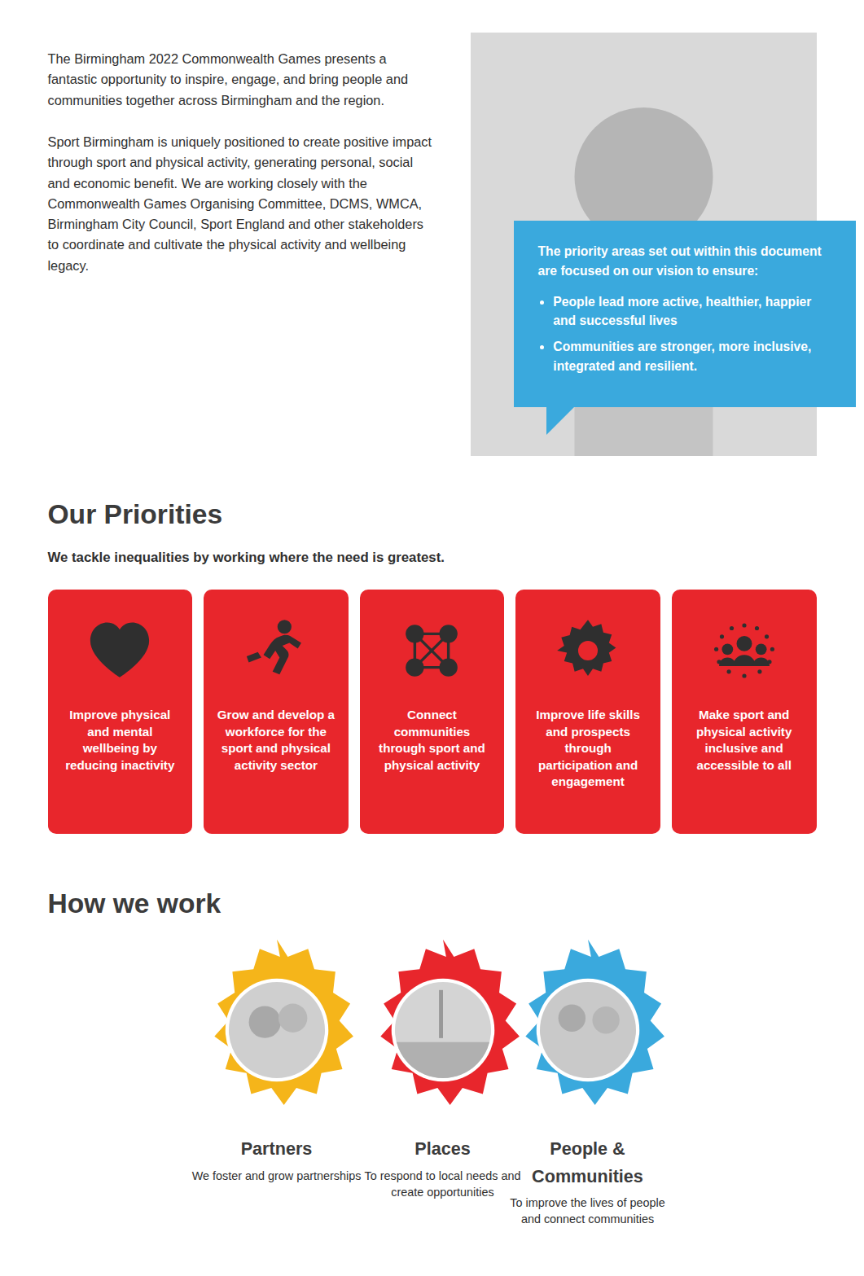The Birmingham 2022 Commonwealth Games presents a fantastic opportunity to inspire, engage, and bring people and communities together across Birmingham and the region.
Sport Birmingham is uniquely positioned to create positive impact through sport and physical activity, generating personal, social and economic benefit. We are working closely with the Commonwealth Games Organising Committee, DCMS, WMCA, Birmingham City Council, Sport England and other stakeholders to coordinate and cultivate the physical activity and wellbeing legacy.
The priority areas set out within this document are focused on our vision to ensure:
People lead more active, healthier, happier and successful lives
Communities are stronger, more inclusive, integrated and resilient.
Our Priorities
We tackle inequalities by working where the need is greatest.
Improve physical and mental wellbeing by reducing inactivity
Grow and develop a workforce for the sport and physical activity sector
Connect communities through sport and physical activity
Improve life skills and prospects through participation and engagement
Make sport and physical activity inclusive and accessible to all
How we work
Partners
We foster and grow partnerships
Places
To respond to local needs and create opportunities
People & Communities
To improve the lives of people and connect communities